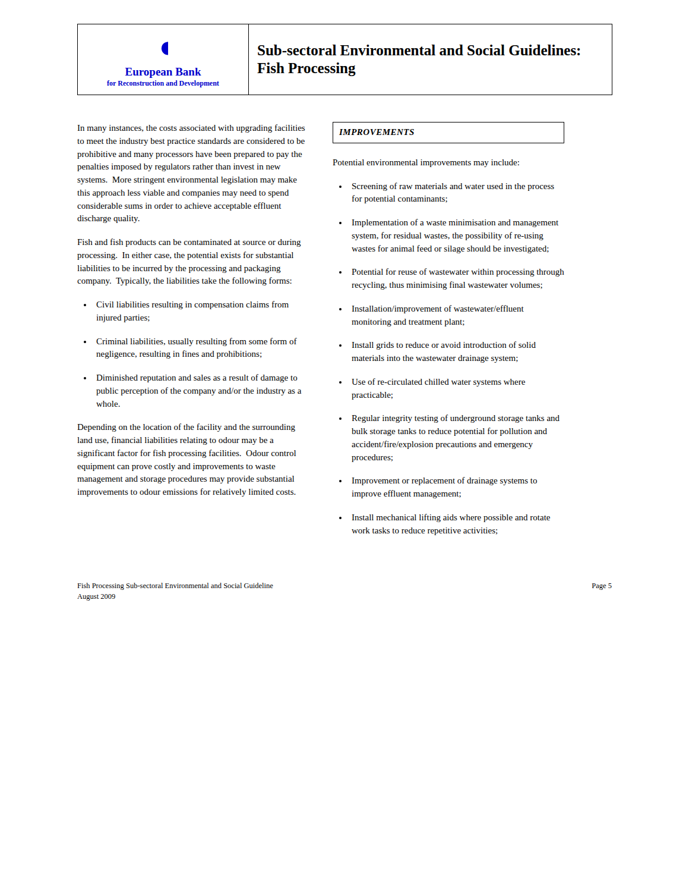◖
European Bank
for Reconstruction and Development
Sub-sectoral Environmental and Social Guidelines: Fish Processing
In many instances, the costs associated with upgrading facilities to meet the industry best practice standards are considered to be prohibitive and many processors have been prepared to pay the penalties imposed by regulators rather than invest in new systems. More stringent environmental legislation may make this approach less viable and companies may need to spend considerable sums in order to achieve acceptable effluent discharge quality.
Fish and fish products can be contaminated at source or during processing. In either case, the potential exists for substantial liabilities to be incurred by the processing and packaging company. Typically, the liabilities take the following forms:
Civil liabilities resulting in compensation claims from injured parties;
Criminal liabilities, usually resulting from some form of negligence, resulting in fines and prohibitions;
Diminished reputation and sales as a result of damage to public perception of the company and/or the industry as a whole.
Depending on the location of the facility and the surrounding land use, financial liabilities relating to odour may be a significant factor for fish processing facilities. Odour control equipment can prove costly and improvements to waste management and storage procedures may provide substantial improvements to odour emissions for relatively limited costs.
IMPROVEMENTS
Potential environmental improvements may include:
Screening of raw materials and water used in the process for potential contaminants;
Implementation of a waste minimisation and management system, for residual wastes, the possibility of re-using wastes for animal feed or silage should be investigated;
Potential for reuse of wastewater within processing through recycling, thus minimising final wastewater volumes;
Installation/improvement of wastewater/effluent monitoring and treatment plant;
Install grids to reduce or avoid introduction of solid materials into the wastewater drainage system;
Use of re-circulated chilled water systems where practicable;
Regular integrity testing of underground storage tanks and bulk storage tanks to reduce potential for pollution and accident/fire/explosion precautions and emergency procedures;
Improvement or replacement of drainage systems to improve effluent management;
Install mechanical lifting aids where possible and rotate work tasks to reduce repetitive activities;
Fish Processing Sub-sectoral Environmental and Social Guideline
August 2009
Page 5